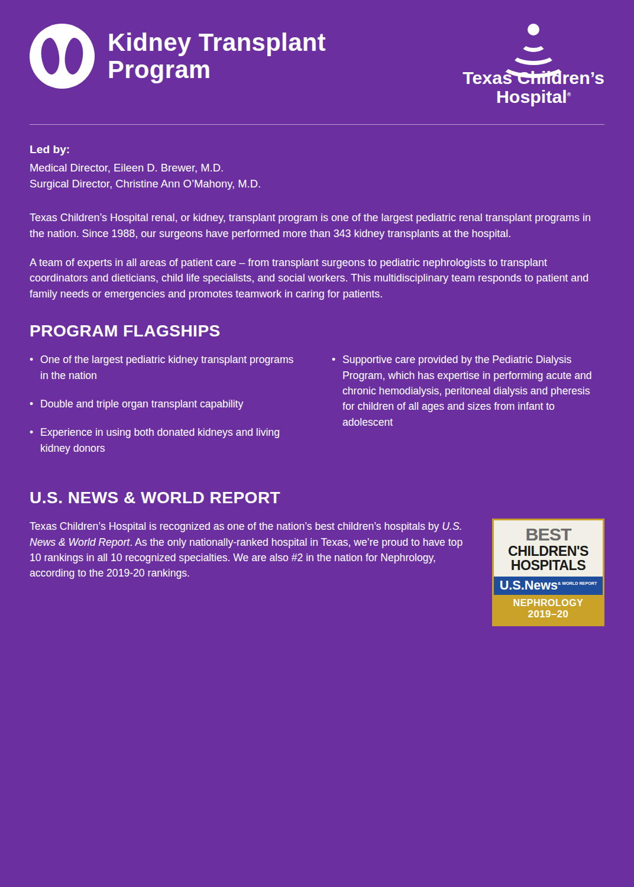Kidney Transplant
Program
Texas Children’s
Hospital®
Led by: Medical Director, Eileen D. Brewer, M.D.
Surgical Director, Christine Ann O’Mahony, M.D.
Texas Children’s Hospital renal, or kidney, transplant program is one of the largest pediatric renal transplant programs in the nation. Since 1988, our surgeons have performed more than 343 kidney transplants at the hospital.
A team of experts in all areas of patient care – from transplant surgeons to pediatric nephrologists to transplant coordinators and dieticians, child life specialists, and social workers. This multidisciplinary team responds to patient and family needs or emergencies and promotes teamwork in caring for patients.
PROGRAM FLAGSHIPS
One of the largest pediatric kidney transplant programs in the nation
Double and triple organ transplant capability
Experience in using both donated kidneys and living kidney donors
Supportive care provided by the Pediatric Dialysis Program, which has expertise in performing acute and chronic hemodialysis, peritoneal dialysis and pheresis for children of all ages and sizes from infant to adolescent
U.S. NEWS & WORLD REPORT
Texas Children’s Hospital is recognized as one of the nation’s best children’s hospitals by U.S. News & World Report. As the only nationally-ranked hospital in Texas, we’re proud to have top 10 rankings in all 10 recognized specialties. We are also #2 in the nation for Nephrology, according to the 2019-20 rankings.
BEST
CHILDREN'S
HOSPITALS
U.S.News& WORLD REPORT
NEPHROLOGY 2019–20